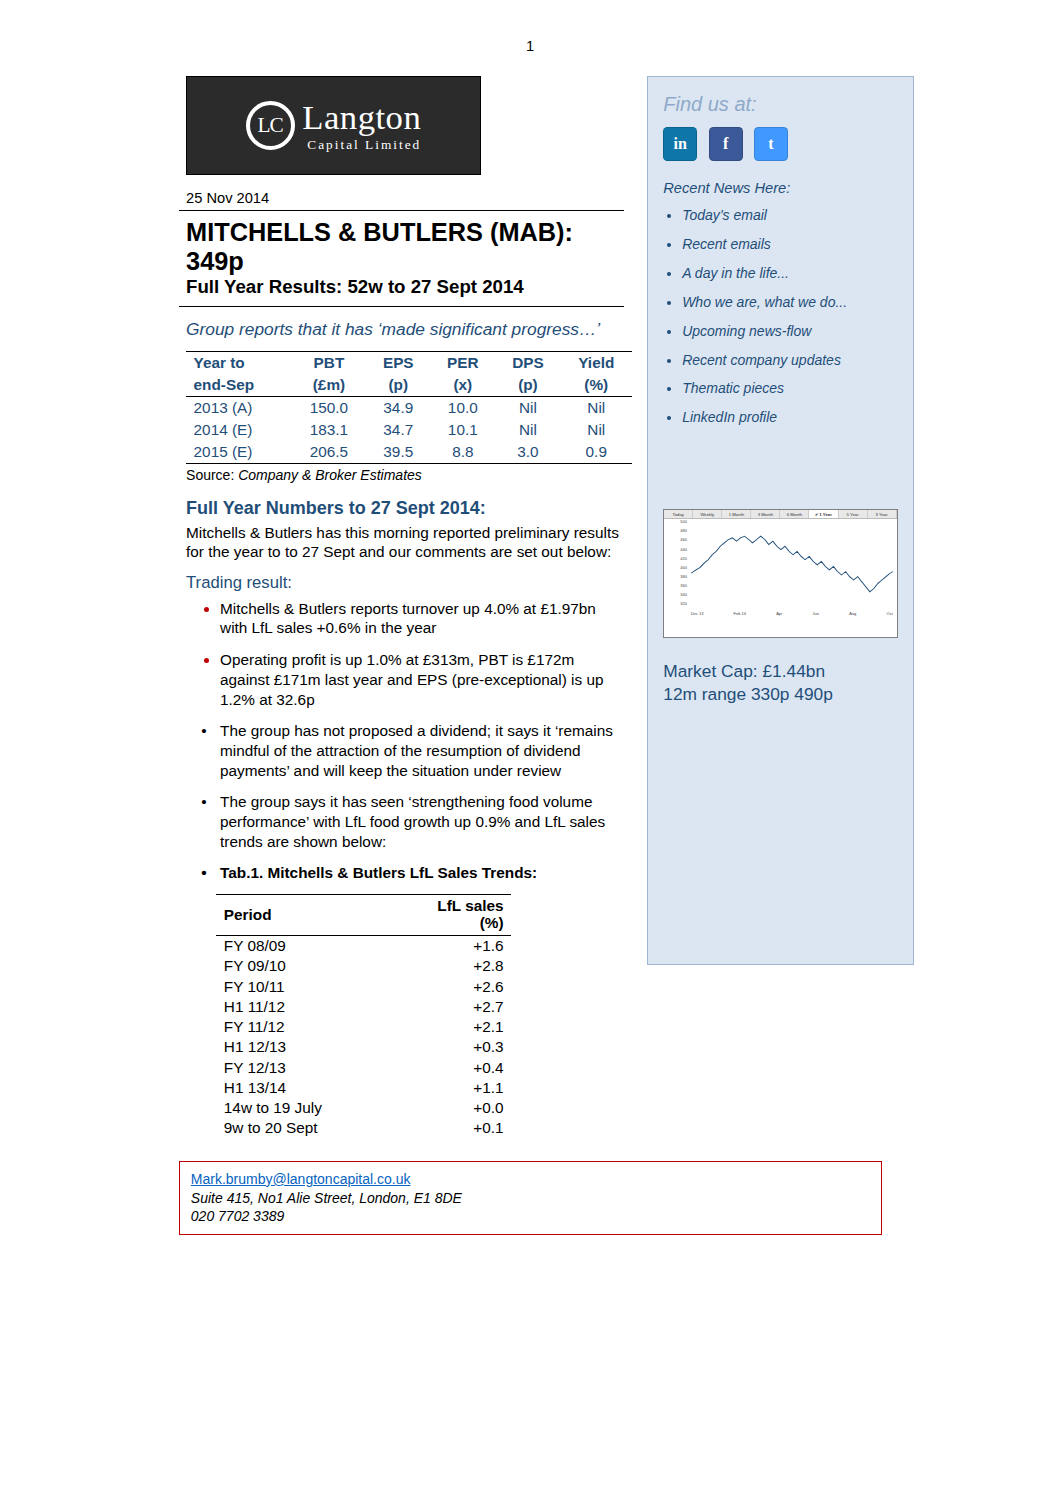1
LC
Langton Capital Limited
25 Nov 2014
MITCHELLS & BUTLERS (MAB): 349p
Full Year Results: 52w to 27 Sept 2014
Group reports that it has ‘made significant progress…’
| Year to | PBT | EPS | PER | DPS | Yield |
| --- | --- | --- | --- | --- | --- |
| end-Sep | (£m) | (p) | (x) | (p) | (%) |
| 2013 (A) | 150.0 | 34.9 | 10.0 | Nil | Nil |
| 2014 (E) | 183.1 | 34.7 | 10.1 | Nil | Nil |
| 2015 (E) | 206.5 | 39.5 | 8.8 | 3.0 | 0.9 |
Source: Company & Broker Estimates
Full Year Numbers to 27 Sept 2014:
Mitchells & Butlers has this morning reported preliminary results for the year to to 27 Sept and our comments are set out below:
Trading result:
Mitchells & Butlers reports turnover up 4.0% at £1.97bn with LfL sales +0.6% in the year
Operating profit is up 1.0% at £313m, PBT is £172m against £171m last year and EPS (pre-exceptional) is up 1.2% at 32.6p
The group has not proposed a dividend; it says it ‘remains mindful of the attraction of the resumption of dividend payments’ and will keep the situation under review
The group says it has seen ‘strengthening food volume performance’ with LfL food growth up 0.9% and LfL sales trends are shown below:
Tab.1. Mitchells & Butlers LfL Sales Trends:
| Period | LfL sales (%) |
| --- | --- |
| FY 08/09 | +1.6 |
| FY 09/10 | +2.8 |
| FY 10/11 | +2.6 |
| H1 11/12 | +2.7 |
| FY 11/12 | +2.1 |
| H1 12/13 | +0.3 |
| FY 12/13 | +0.4 |
| H1 13/14 | +1.1 |
| 14w to 19 July | +0.0 |
| 9w to 20 Sept | +0.1 |
Find us at:
in
f
t
Recent News Here:
Today’s email
Recent emails
A day in the life...
Who we are, what we do...
Upcoming news-flow
Recent company updates
Thematic pieces
LinkedIn profile
Today Weekly 1 Month 3 Month 6 Month✔ 1 Year 5 Year 3 Year
500
480
460
440
420
400
380
360
340
320
Dec 13 Feb 14 Apr Jun Aug Oct
Market Cap: £1.44bn
12m range 330p 490p
Mark.brumby@langtoncapital.co.uk
Suite 415, No1 Alie Street, London, E1 8DE
020 7702 3389